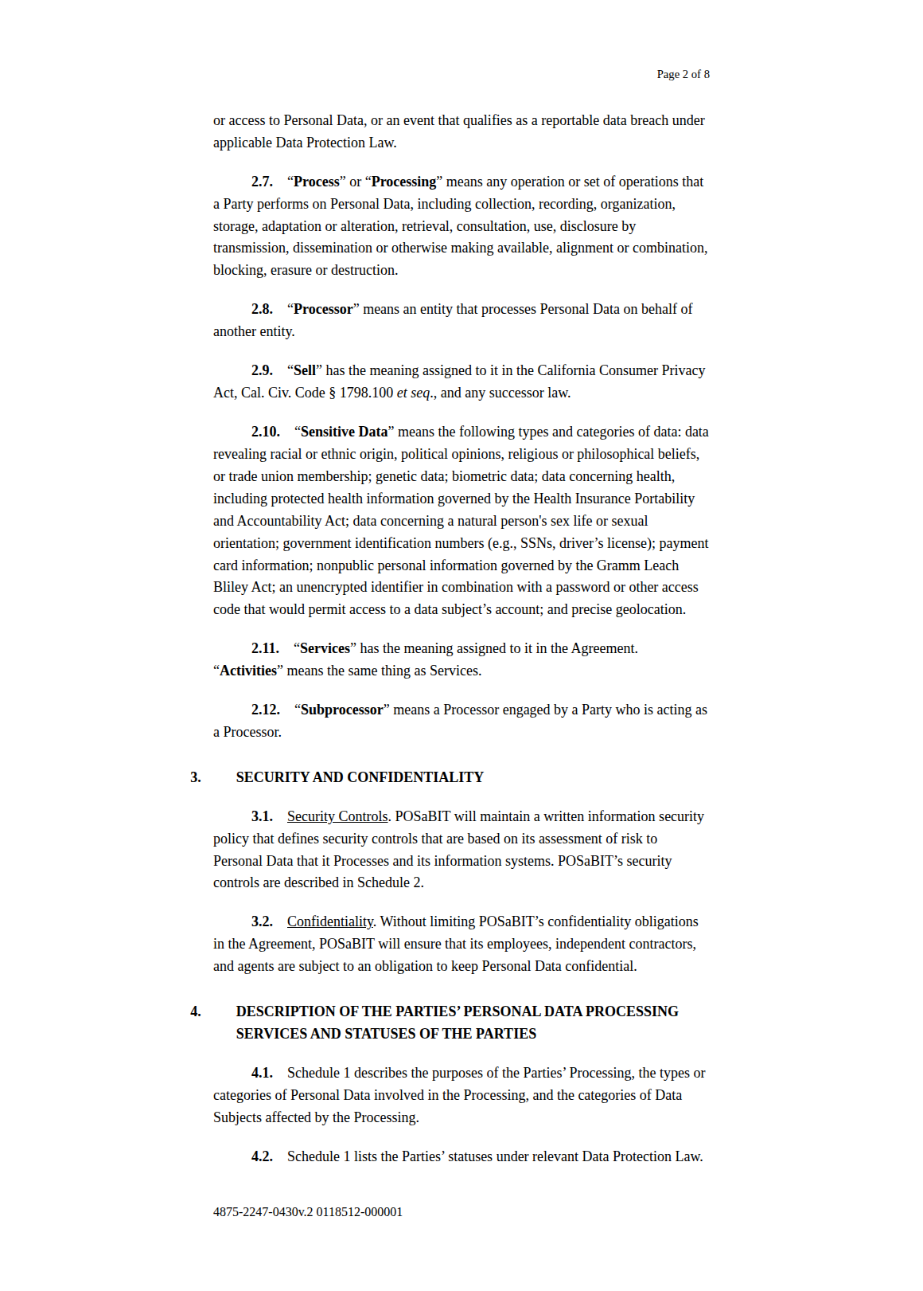Page 2 of 8
or access to Personal Data, or an event that qualifies as a reportable data breach under applicable Data Protection Law.
2.7. “Process” or “Processing” means any operation or set of operations that a Party performs on Personal Data, including collection, recording, organization, storage, adaptation or alteration, retrieval, consultation, use, disclosure by transmission, dissemination or otherwise making available, alignment or combination, blocking, erasure or destruction.
2.8. “Processor” means an entity that processes Personal Data on behalf of another entity.
2.9. “Sell” has the meaning assigned to it in the California Consumer Privacy Act, Cal. Civ. Code § 1798.100 et seq., and any successor law.
2.10. “Sensitive Data” means the following types and categories of data: data revealing racial or ethnic origin, political opinions, religious or philosophical beliefs, or trade union membership; genetic data; biometric data; data concerning health, including protected health information governed by the Health Insurance Portability and Accountability Act; data concerning a natural person's sex life or sexual orientation; government identification numbers (e.g., SSNs, driver’s license); payment card information; nonpublic personal information governed by the Gramm Leach Bliley Act; an unencrypted identifier in combination with a password or other access code that would permit access to a data subject’s account; and precise geolocation.
2.11. “Services” has the meaning assigned to it in the Agreement. “Activities” means the same thing as Services.
2.12. “Subprocessor” means a Processor engaged by a Party who is acting as a Processor.
3. SECURITY AND CONFIDENTIALITY
3.1. Security Controls. POSaBIT will maintain a written information security policy that defines security controls that are based on its assessment of risk to Personal Data that it Processes and its information systems. POSaBIT’s security controls are described in Schedule 2.
3.2. Confidentiality. Without limiting POSaBIT’s confidentiality obligations in the Agreement, POSaBIT will ensure that its employees, independent contractors, and agents are subject to an obligation to keep Personal Data confidential.
4. DESCRIPTION OF THE PARTIES’ PERSONAL DATA PROCESSING SERVICES AND STATUSES OF THE PARTIES
4.1. Schedule 1 describes the purposes of the Parties’ Processing, the types or categories of Personal Data involved in the Processing, and the categories of Data Subjects affected by the Processing.
4.2. Schedule 1 lists the Parties’ statuses under relevant Data Protection Law.
4875-2247-0430v.2 0118512-000001